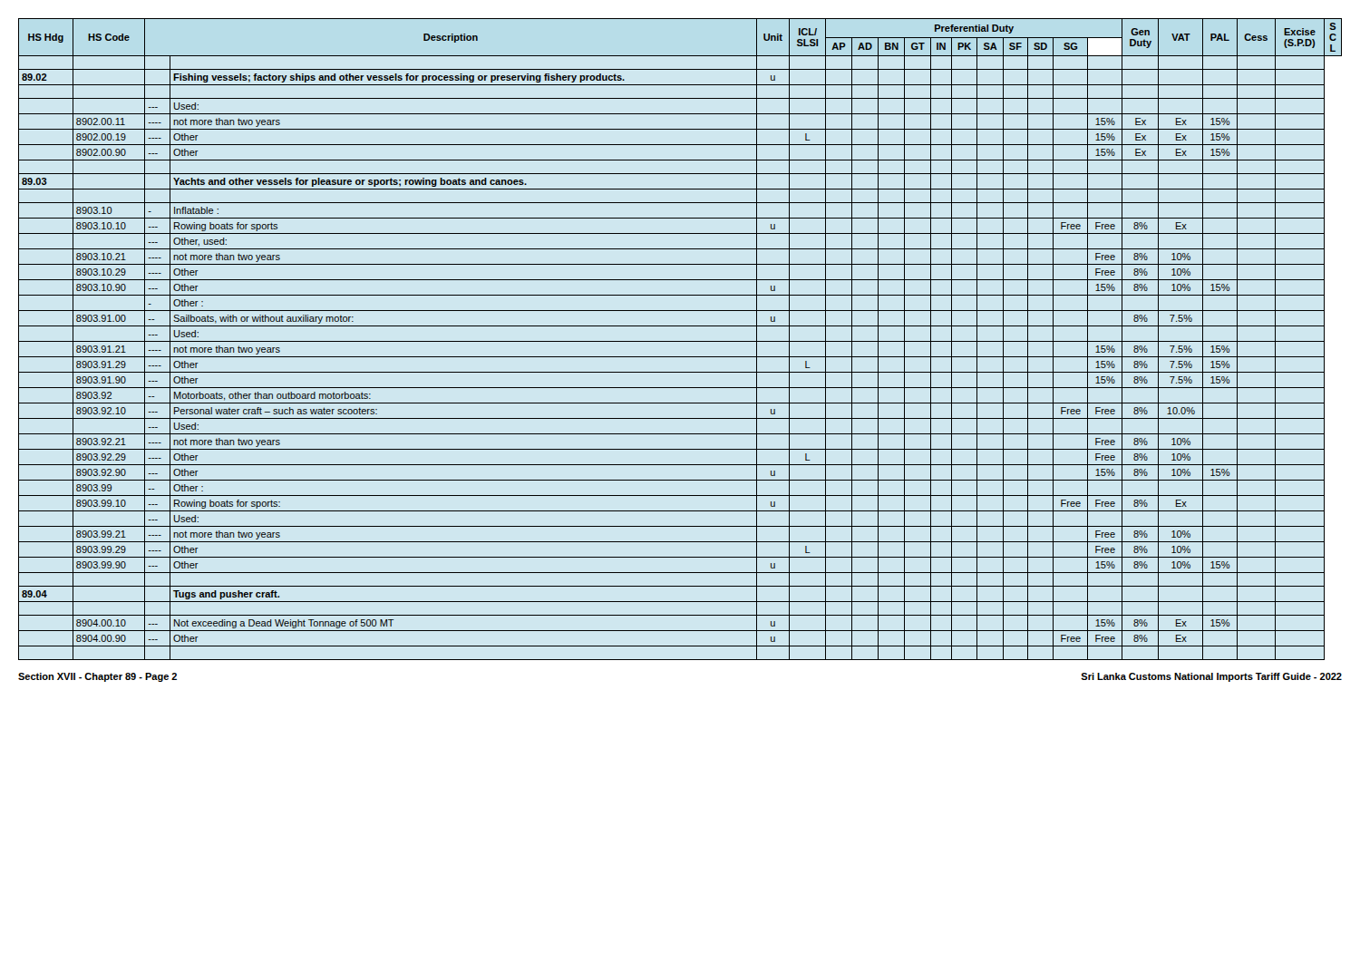| HS Hdg | HS Code | Description | Unit | ICL/ SLSI | Preferential Duty | Gen Duty | VAT | PAL | Cess | Excise (S.P.D) | S C L |
| --- | --- | --- | --- | --- | --- | --- | --- | --- | --- | --- | --- |
| AP | AD | BN | GT | IN | PK | SA | SF | SD | SG | |
| 89.02 | | | Fishing vessels; factory ships and other vessels for processing or preserving fishery products. | u | | | | | | | | | | | | | | | | | |
| | | --- | Used: | | | | | | | | | | | | | | | | | | |
| | 8902.00.11 | ---- | not more than two years | | | | | | | | | | | | | 15% | Ex | Ex | 15% | | |
| | 8902.00.19 | ---- | Other | | L | | | | | | | | | | | 15% | Ex | Ex | 15% | | |
| | 8902.00.90 | --- | Other | | | | | | | | | | | | | 15% | Ex | Ex | 15% | | |
| 89.03 | | | Yachts and other vessels for pleasure or sports; rowing boats and canoes. | | | | | | | | | | | | | | | | | | |
| | 8903.10 | - | Inflatable : | | | | | | | | | | | | | | | | | | |
| | 8903.10.10 | --- | Rowing boats for sports | u | | | | | | | | | | | Free | Free | 8% | Ex | | | |
| | | --- | Other, used: | | | | | | | | | | | | | | | | | | |
| | 8903.10.21 | ---- | not more than two years | | | | | | | | | | | | | Free | 8% | 10% | | | |
| | 8903.10.29 | ---- | Other | | | | | | | | | | | | | Free | 8% | 10% | | | |
| | 8903.10.90 | --- | Other | u | | | | | | | | | | | | 15% | 8% | 10% | 15% | | |
| | | - | Other : | | | | | | | | | | | | | | | | | | |
| | 8903.91.00 | -- | Sailboats, with or without auxiliary motor: | u | | | | | | | | | | | | | 8% | 7.5% | | | |
| | | --- | Used: | | | | | | | | | | | | | | | | | | |
| | 8903.91.21 | ---- | not more than two years | | | | | | | | | | | | | 15% | 8% | 7.5% | 15% | | |
| | 8903.91.29 | ---- | Other | | L | | | | | | | | | | | 15% | 8% | 7.5% | 15% | | |
| | 8903.91.90 | --- | Other | | | | | | | | | | | | | 15% | 8% | 7.5% | 15% | | |
| | 8903.92 | -- | Motorboats, other than outboard motorboats: | | | | | | | | | | | | | | | | | | |
| | 8903.92.10 | --- | Personal water craft – such as water scooters: | u | | | | | | | | | | | Free | Free | 8% | 10.0% | | | |
| | | --- | Used: | | | | | | | | | | | | | | | | | | |
| | 8903.92.21 | ---- | not more than two years | | | | | | | | | | | | | Free | 8% | 10% | | | |
| | 8903.92.29 | ---- | Other | | L | | | | | | | | | | | Free | 8% | 10% | | | |
| | 8903.92.90 | --- | Other | u | | | | | | | | | | | | 15% | 8% | 10% | 15% | | |
| | 8903.99 | -- | Other : | | | | | | | | | | | | | | | | | | |
| | 8903.99.10 | --- | Rowing boats for sports: | u | | | | | | | | | | | Free | Free | 8% | Ex | | | |
| | | --- | Used: | | | | | | | | | | | | | | | | | | |
| | 8903.99.21 | ---- | not more than two years | | | | | | | | | | | | | Free | 8% | 10% | | | |
| | 8903.99.29 | ---- | Other | | L | | | | | | | | | | | Free | 8% | 10% | | | |
| | 8903.99.90 | --- | Other | u | | | | | | | | | | | | 15% | 8% | 10% | 15% | | |
| 89.04 | | | Tugs and pusher craft. | | | | | | | | | | | | | | | | | | |
| | 8904.00.10 | --- | Not exceeding a Dead Weight Tonnage of 500 MT | u | | | | | | | | | | | | 15% | 8% | Ex | 15% | | |
| | 8904.00.90 | --- | Other | u | | | | | | | | | | | Free | Free | 8% | Ex | | | |
Section XVII - Chapter 89 - Page 2
Sri Lanka Customs National Imports Tariff Guide - 2022